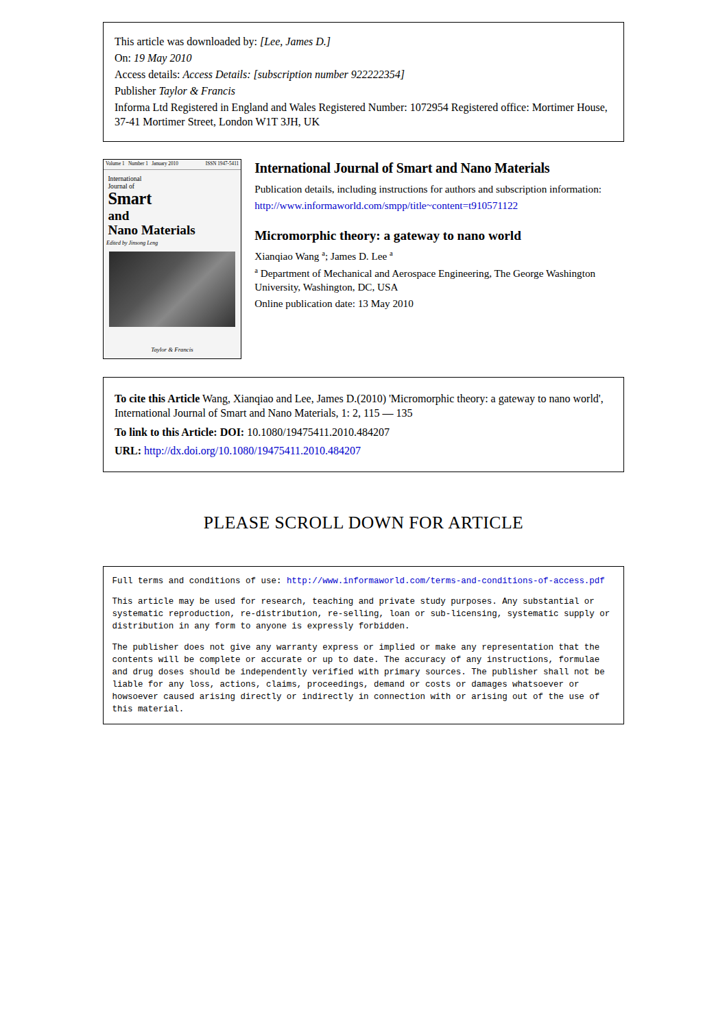This article was downloaded by: [Lee, James D.]
On: 19 May 2010
Access details: Access Details: [subscription number 922222354]
Publisher Taylor & Francis
Informa Ltd Registered in England and Wales Registered Number: 1072954 Registered office: Mortimer House, 37-41 Mortimer Street, London W1T 3JH, UK
Volume 1 Number 1 January 2010 ISSN 1947-5411
International
Journal of Smart and
Nano Materials
Edited by Jinsong Leng
Taylor & Francis
International Journal of Smart and Nano Materials
Publication details, including instructions for authors and subscription information:
http://www.informaworld.com/smpp/title~content=t910571122
Micromorphic theory: a gateway to nano world
Xianqiao Wang a; James D. Lee a
a Department of Mechanical and Aerospace Engineering, The George Washington University, Washington, DC, USA
Online publication date: 13 May 2010
To cite this Article Wang, Xianqiao and Lee, James D.(2010) 'Micromorphic theory: a gateway to nano world', International Journal of Smart and Nano Materials, 1: 2, 115 — 135
To link to this Article: DOI: 10.1080/19475411.2010.484207
URL: http://dx.doi.org/10.1080/19475411.2010.484207
PLEASE SCROLL DOWN FOR ARTICLE
Full terms and conditions of use: http://www.informaworld.com/terms-and-conditions-of-access.pdf
This article may be used for research, teaching and private study purposes. Any substantial or systematic reproduction, re-distribution, re-selling, loan or sub-licensing, systematic supply or distribution in any form to anyone is expressly forbidden.
The publisher does not give any warranty express or implied or make any representation that the contents will be complete or accurate or up to date. The accuracy of any instructions, formulae and drug doses should be independently verified with primary sources. The publisher shall not be liable for any loss, actions, claims, proceedings, demand or costs or damages whatsoever or howsoever caused arising directly or indirectly in connection with or arising out of the use of this material.